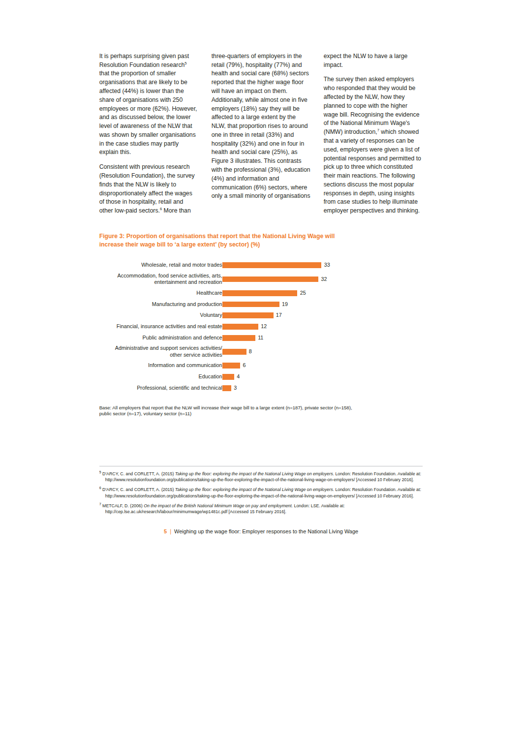It is perhaps surprising given past Resolution Foundation research5 that the proportion of smaller organisations that are likely to be affected (44%) is lower than the share of organisations with 250 employees or more (62%). However, and as discussed below, the lower level of awareness of the NLW that was shown by smaller organisations in the case studies may partly explain this.
Consistent with previous research (Resolution Foundation), the survey finds that the NLW is likely to disproportionately affect the wages of those in hospitality, retail and other low-paid sectors.6 More than three-quarters of employers in the retail (79%), hospitality (77%) and health and social care (68%) sectors reported that the higher wage floor will have an impact on them. Additionally, while almost one in five employers (18%) say they will be affected to a large extent by the NLW, that proportion rises to around one in three in retail (33%) and hospitality (32%) and one in four in health and social care (25%), as Figure 3 illustrates. This contrasts with the professional (3%), education (4%) and information and communication (6%) sectors, where only a small minority of organisations expect the NLW to have a large impact.
The survey then asked employers who responded that they would be affected by the NLW, how they planned to cope with the higher wage bill. Recognising the evidence of the National Minimum Wage's (NMW) introduction,7 which showed that a variety of responses can be used, employers were given a list of potential responses and permitted to pick up to three which constituted their main reactions. The following sections discuss the most popular responses in depth, using insights from case studies to help illuminate employer perspectives and thinking.
Figure 3: Proportion of organisations that report that the National Living Wage will
increase their wage bill to ‘a large extent’ (by sector) (%)
| Wholesale, retail and motor trades | 33 |
| Accommodation, food service activities, arts, entertainment and recreation | 32 |
| Healthcare | 25 |
| Manufacturing and production | 19 |
| Voluntary | 17 |
| Financial, insurance activities and real estate | 12 |
| Public administration and defence | 11 |
| Administrative and support services activities/ other service activities | 8 |
| Information and communication | 6 |
| Education | 4 |
| Professional, scientific and technical | 3 |
Base: All employers that report that the NLW will increase their wage bill to a large extent (n=187), private sector (n=158),
public sector (n=17), voluntary sector (n=11)
5 D'ARCY, C. and CORLETT, A. (2015) Taking up the floor: exploring the impact of the National Living Wage on employers. London: Resolution Foundation. Available at: http://www.resolutionfoundation.org/publications/taking-up-the-floor-exploring-the-impact-of-the-national-living-wage-on-employers/ [Accessed 10 February 2016].
6 D'ARCY, C. and CORLETT, A. (2015) Taking up the floor: exploring the impact of the National Living Wage on employers. London: Resolution Foundation. Available at: http://www.resolutionfoundation.org/publications/taking-up-the-floor-exploring-the-impact-of-the-national-living-wage-on-employers/ [Accessed 10 February 2016].
7 METCALF, D. (2006) On the impact of the British National Minimum Wage on pay and employment. London: LSE. Available at: http://cep.lse.ac.uk/research/labour/minimumwage/wp1481c.pdf [Accessed 15 February 2016].
5∣Weighing up the wage floor: Employer responses to the National Living Wage